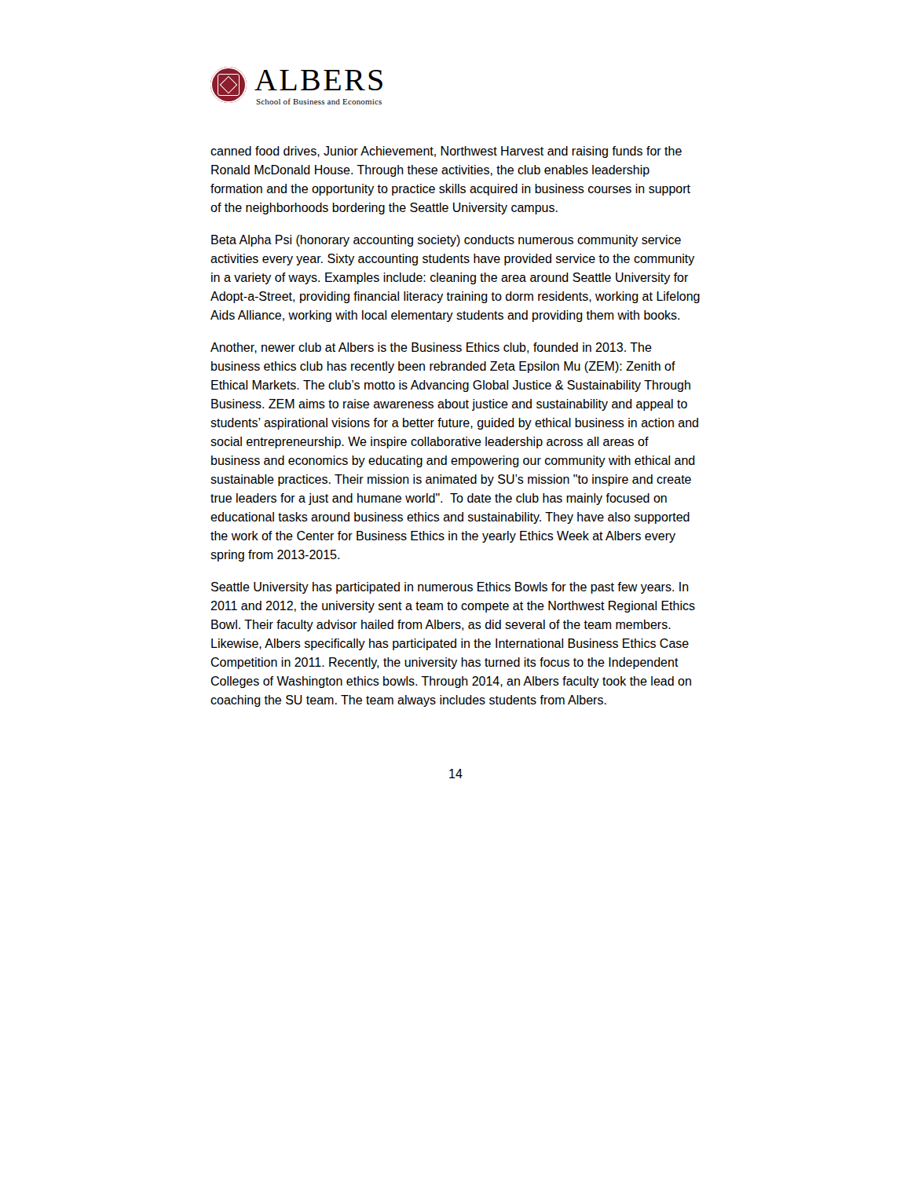ALBERS School of Business and Economics
canned food drives, Junior Achievement, Northwest Harvest and raising funds for the Ronald McDonald House. Through these activities, the club enables leadership formation and the opportunity to practice skills acquired in business courses in support of the neighborhoods bordering the Seattle University campus.
Beta Alpha Psi (honorary accounting society) conducts numerous community service activities every year. Sixty accounting students have provided service to the community in a variety of ways. Examples include: cleaning the area around Seattle University for Adopt-a-Street, providing financial literacy training to dorm residents, working at Lifelong Aids Alliance, working with local elementary students and providing them with books.
Another, newer club at Albers is the Business Ethics club, founded in 2013. The business ethics club has recently been rebranded Zeta Epsilon Mu (ZEM): Zenith of Ethical Markets. The club’s motto is Advancing Global Justice & Sustainability Through Business. ZEM aims to raise awareness about justice and sustainability and appeal to students’ aspirational visions for a better future, guided by ethical business in action and social entrepreneurship. We inspire collaborative leadership across all areas of business and economics by educating and empowering our community with ethical and sustainable practices. Their mission is animated by SU’s mission "to inspire and create true leaders for a just and humane world". To date the club has mainly focused on educational tasks around business ethics and sustainability. They have also supported the work of the Center for Business Ethics in the yearly Ethics Week at Albers every spring from 2013-2015.
Seattle University has participated in numerous Ethics Bowls for the past few years. In 2011 and 2012, the university sent a team to compete at the Northwest Regional Ethics Bowl. Their faculty advisor hailed from Albers, as did several of the team members. Likewise, Albers specifically has participated in the International Business Ethics Case Competition in 2011. Recently, the university has turned its focus to the Independent Colleges of Washington ethics bowls. Through 2014, an Albers faculty took the lead on coaching the SU team. The team always includes students from Albers.
14